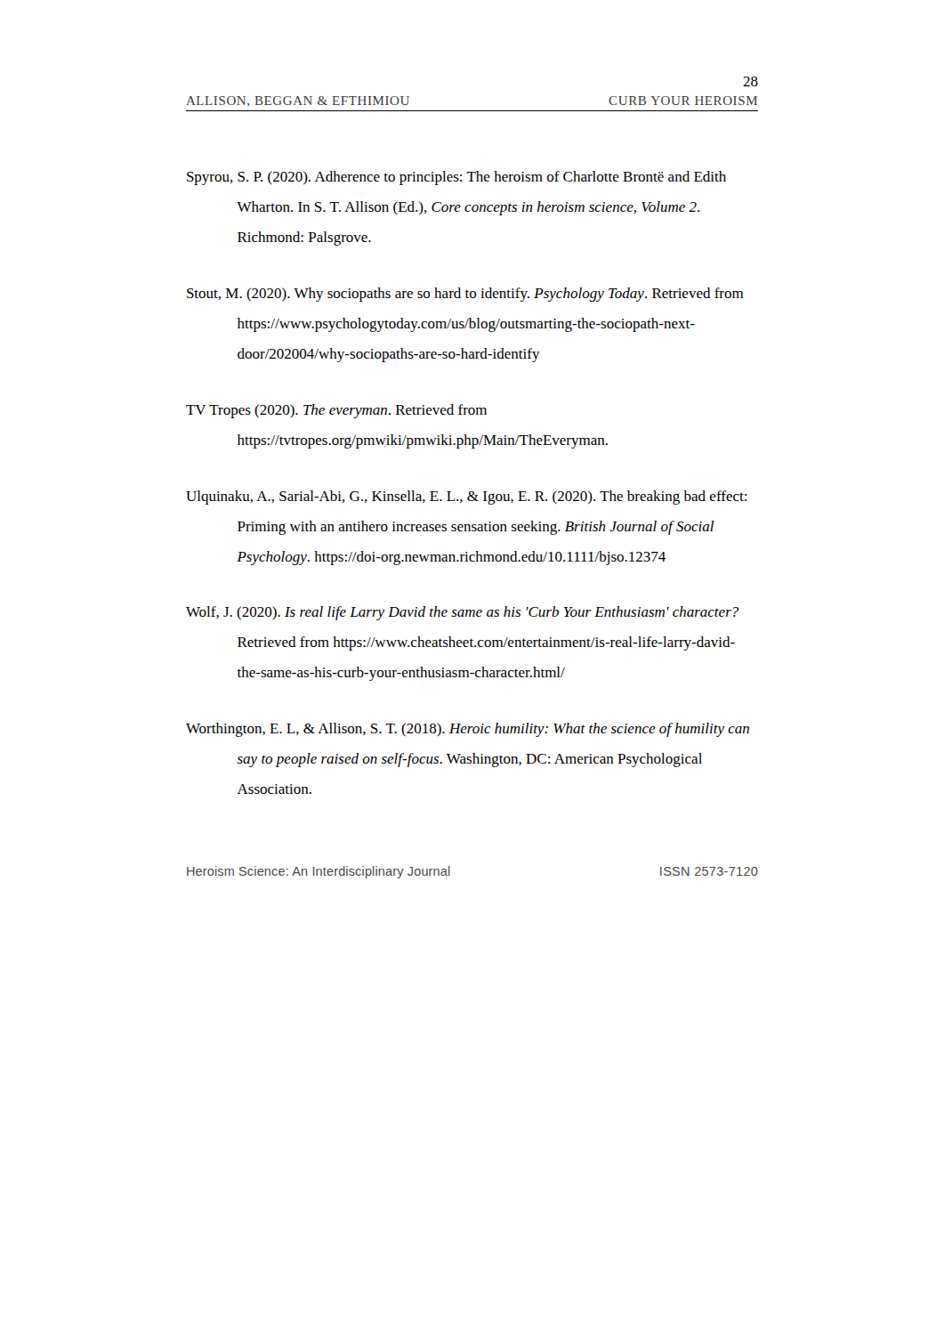28
Allison, Beggan & Efthimiou Curb Your Heroism
Spyrou, S. P. (2020). Adherence to principles: The heroism of Charlotte Brontë and Edith Wharton. In S. T. Allison (Ed.), Core concepts in heroism science, Volume 2. Richmond: Palsgrove.
Stout, M. (2020). Why sociopaths are so hard to identify. Psychology Today. Retrieved from https://www.psychologytoday.com/us/blog/outsmarting-the-sociopath-next-door/202004/why-sociopaths-are-so-hard-identify
TV Tropes (2020). The everyman. Retrieved from https://tvtropes.org/pmwiki/pmwiki.php/Main/TheEveryman.
Ulquinaku, A., Sarial-Abi, G., Kinsella, E. L., & Igou, E. R. (2020). The breaking bad effect: Priming with an antihero increases sensation seeking. British Journal of Social Psychology. https://doi-org.newman.richmond.edu/10.1111/bjso.12374
Wolf, J. (2020). Is real life Larry David the same as his 'Curb Your Enthusiasm' character? Retrieved from https://www.cheatsheet.com/entertainment/is-real-life-larry-david-the-same-as-his-curb-your-enthusiasm-character.html/
Worthington, E. L, & Allison, S. T. (2018). Heroic humility: What the science of humility can say to people raised on self-focus. Washington, DC: American Psychological Association.
Heroism Science: An Interdisciplinary Journal ISSN 2573-7120